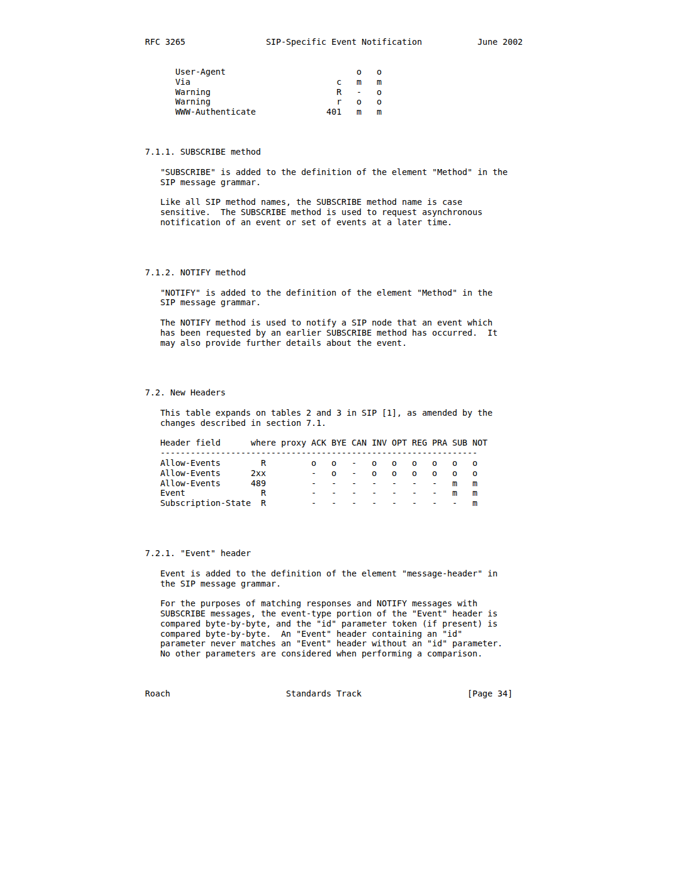RFC 3265 SIP-Specific Event Notification June 2002
      User-Agent                          o   o
      Via                             c   m   m
      Warning                         R   -   o
      Warning                         r   o   o
      WWW-Authenticate              401   m   m
7.1.1. SUBSCRIBE method
   "SUBSCRIBE" is added to the definition of the element "Method" in the
   SIP message grammar.

   Like all SIP method names, the SUBSCRIBE method name is case
   sensitive.  The SUBSCRIBE method is used to request asynchronous
   notification of an event or set of events at a later time.
7.1.2. NOTIFY method
   "NOTIFY" is added to the definition of the element "Method" in the
   SIP message grammar.

   The NOTIFY method is used to notify a SIP node that an event which
   has been requested by an earlier SUBSCRIBE method has occurred.  It
   may also provide further details about the event.
7.2. New Headers
   This table expands on tables 2 and 3 in SIP [1], as amended by the
   changes described in section 7.1.

   Header field      where proxy ACK BYE CAN INV OPT REG PRA SUB NOT
   ---------------------------------------------------------------
   Allow-Events        R         o   o   -   o   o   o   o   o   o
   Allow-Events      2xx         -   o   -   o   o   o   o   o   o
   Allow-Events      489         -   -   -   -   -   -   -   m   m
   Event               R         -   -   -   -   -   -   -   m   m
   Subscription-State  R         -   -   -   -   -   -   -   -   m
7.2.1. "Event" header
   Event is added to the definition of the element "message-header" in
   the SIP message grammar.

   For the purposes of matching responses and NOTIFY messages with
   SUBSCRIBE messages, the event-type portion of the "Event" header is
   compared byte-by-byte, and the "id" parameter token (if present) is
   compared byte-by-byte.  An "Event" header containing an "id"
   parameter never matches an "Event" header without an "id" parameter.
   No other parameters are considered when performing a comparison.
Roach Standards Track [Page 34]